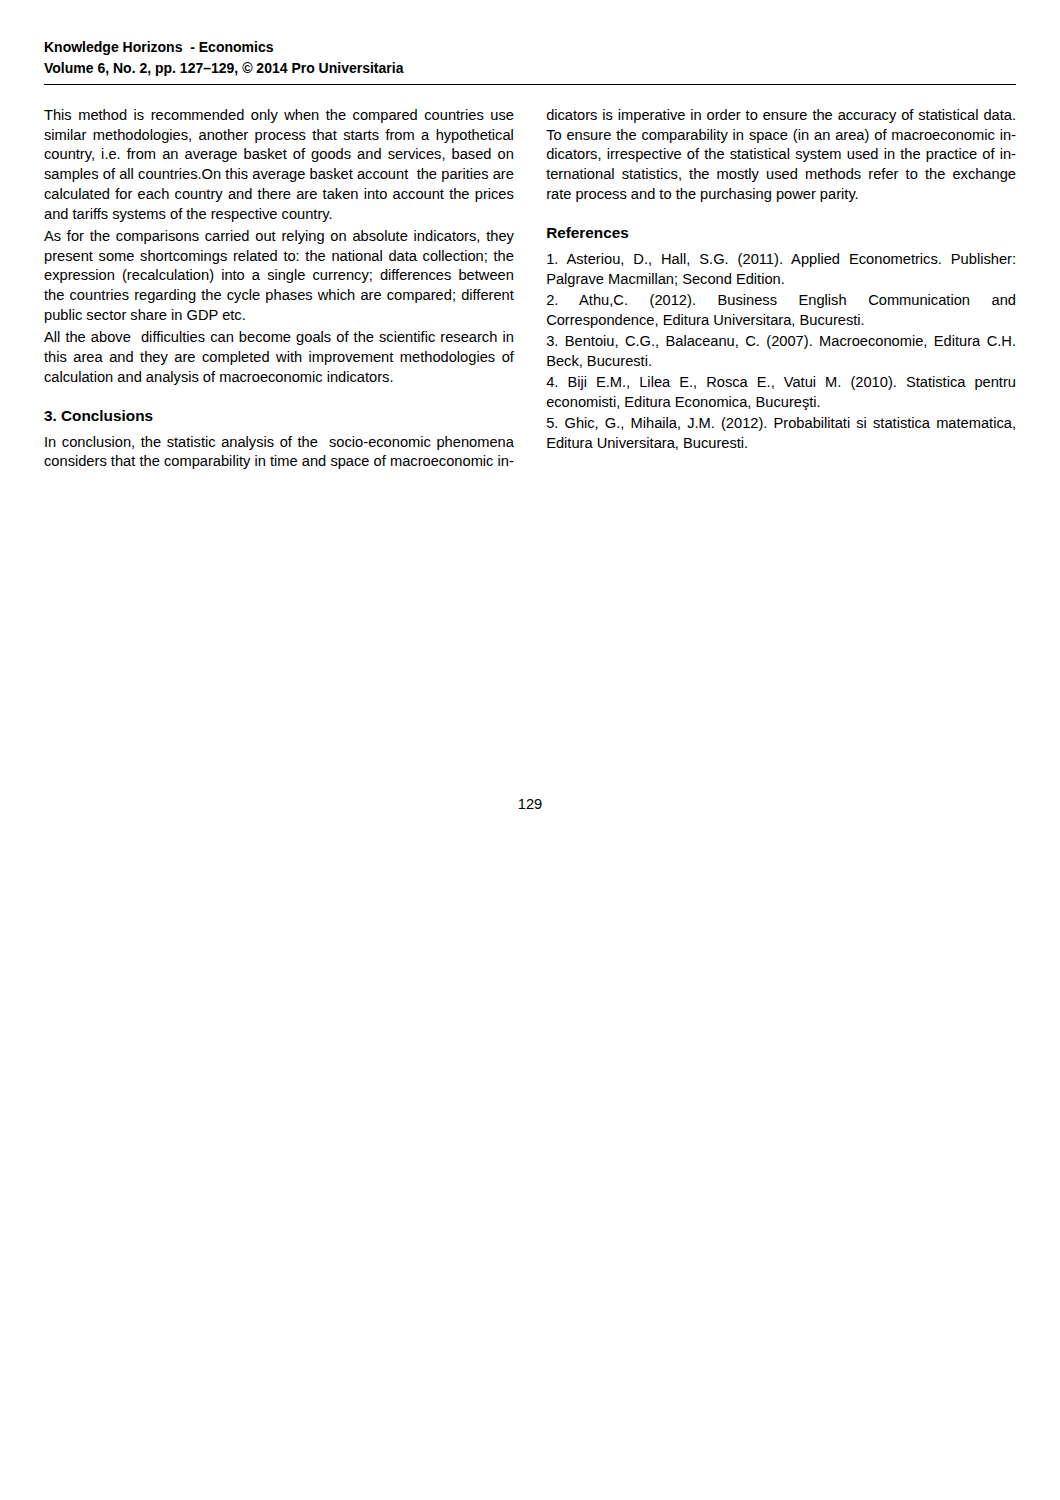Knowledge Horizons - Economics
Volume 6, No. 2, pp. 127–129, © 2014 Pro Universitaria
This method is recommended only when the compared countries use similar methodologies, another process that starts from a hypothetical country, i.e. from an average basket of goods and services, based on samples of all countries.On this average basket account the parities are calculated for each country and there are taken into account the prices and tariffs systems of the respective country.
As for the comparisons carried out relying on absolute indicators, they present some shortcomings related to: the national data collection; the expression (recalculation) into a single currency; differences between the countries regarding the cycle phases which are compared; different public sector share in GDP etc.
All the above difficulties can become goals of the scientific research in this area and they are completed with improvement methodologies of calculation and analysis of macroeconomic indicators.
3. Conclusions
In conclusion, the statistic analysis of the socio-economic phenomena considers that the comparability in time and space of macroeconomic indicators is imperative in order to ensure the accuracy of statistical data. To ensure the comparability in space (in an area) of macroeconomic indicators, irrespective of the statistical system used in the practice of international statistics, the mostly used methods refer to the exchange rate process and to the purchasing power parity.
References
1. Asteriou, D., Hall, S.G. (2011). Applied Econometrics. Publisher: Palgrave Macmillan; Second Edition.
2. Athu,C. (2012). Business English Communication and Correspondence, Editura Universitara, Bucuresti.
3. Bentoiu, C.G., Balaceanu, C. (2007). Macroeconomie, Editura C.H. Beck, Bucuresti.
4. Biji E.M., Lilea E., Rosca E., Vatui M. (2010). Statistica pentru economisti, Editura Economica, Bucureşti.
5. Ghic, G., Mihaila, J.M. (2012). Probabilitati si statistica matematica, Editura Universitara, Bucuresti.
129